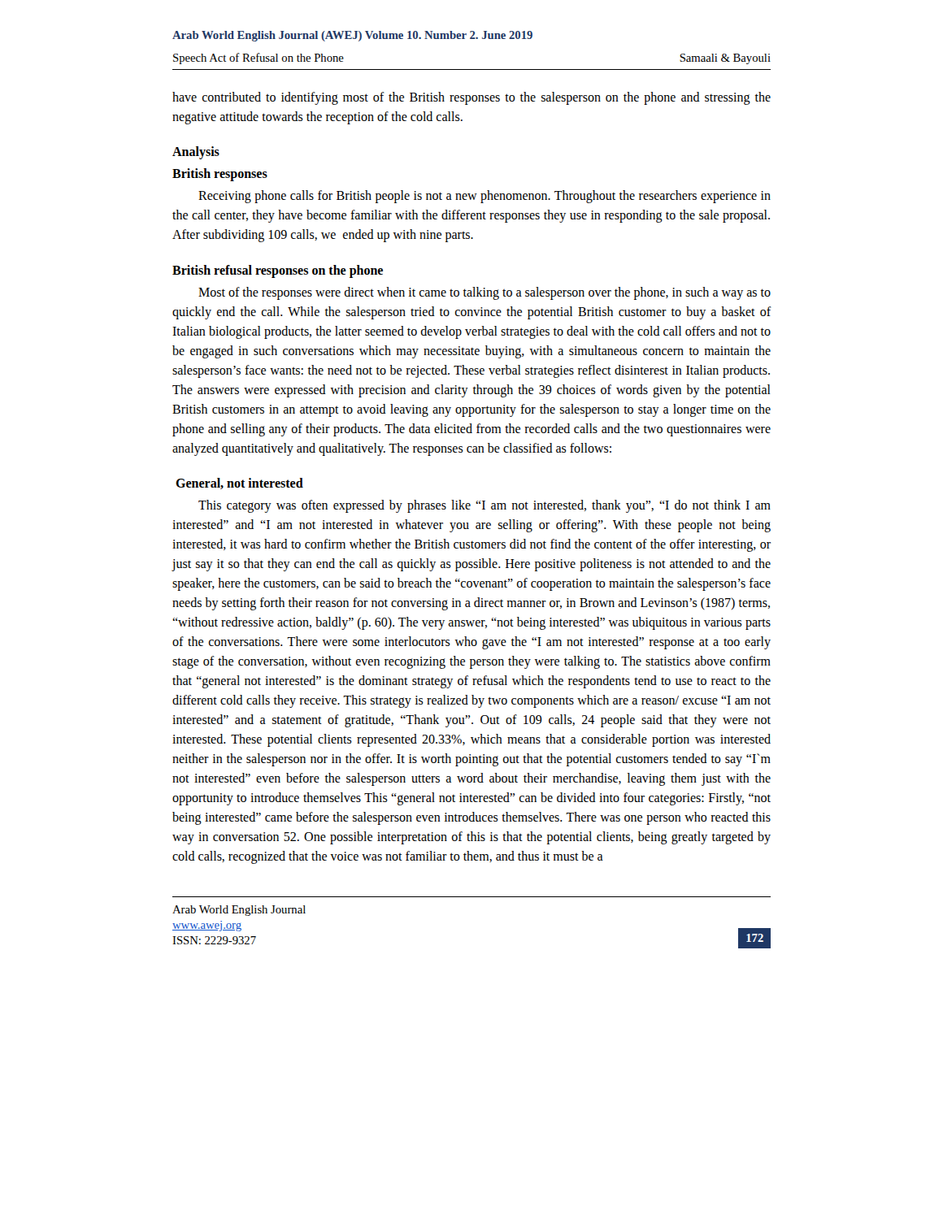Arab World English Journal (AWEJ) Volume 10. Number 2. June 2019
Speech Act of Refusal on the Phone Samaali & Bayouli
have contributed to identifying most of the British responses to the salesperson on the phone and stressing the negative attitude towards the reception of the cold calls.
Analysis
British responses
Receiving phone calls for British people is not a new phenomenon. Throughout the researchers experience in the call center, they have become familiar with the different responses they use in responding to the sale proposal. After subdividing 109 calls, we ended up with nine parts.
British refusal responses on the phone
Most of the responses were direct when it came to talking to a salesperson over the phone, in such a way as to quickly end the call. While the salesperson tried to convince the potential British customer to buy a basket of Italian biological products, the latter seemed to develop verbal strategies to deal with the cold call offers and not to be engaged in such conversations which may necessitate buying, with a simultaneous concern to maintain the salesperson’s face wants: the need not to be rejected. These verbal strategies reflect disinterest in Italian products. The answers were expressed with precision and clarity through the 39 choices of words given by the potential British customers in an attempt to avoid leaving any opportunity for the salesperson to stay a longer time on the phone and selling any of their products. The data elicited from the recorded calls and the two questionnaires were analyzed quantitatively and qualitatively. The responses can be classified as follows:
General, not interested
This category was often expressed by phrases like “I am not interested, thank you”, “I do not think I am interested” and “I am not interested in whatever you are selling or offering”. With these people not being interested, it was hard to confirm whether the British customers did not find the content of the offer interesting, or just say it so that they can end the call as quickly as possible. Here positive politeness is not attended to and the speaker, here the customers, can be said to breach the “covenant” of cooperation to maintain the salesperson’s face needs by setting forth their reason for not conversing in a direct manner or, in Brown and Levinson’s (1987) terms, “without redressive action, baldly” (p. 60). The very answer, “not being interested” was ubiquitous in various parts of the conversations. There were some interlocutors who gave the “I am not interested” response at a too early stage of the conversation, without even recognizing the person they were talking to. The statistics above confirm that “general not interested” is the dominant strategy of refusal which the respondents tend to use to react to the different cold calls they receive. This strategy is realized by two components which are a reason/ excuse “I am not interested” and a statement of gratitude, “Thank you”. Out of 109 calls, 24 people said that they were not interested. These potential clients represented 20.33%, which means that a considerable portion was interested neither in the salesperson nor in the offer. It is worth pointing out that the potential customers tended to say “I`m not interested” even before the salesperson utters a word about their merchandise, leaving them just with the opportunity to introduce themselves This “general not interested” can be divided into four categories: Firstly, “not being interested” came before the salesperson even introduces themselves. There was one person who reacted this way in conversation 52. One possible interpretation of this is that the potential clients, being greatly targeted by cold calls, recognized that the voice was not familiar to them, and thus it must be a
Arab World English Journal
www.awej.org
ISSN: 2229-9327
172